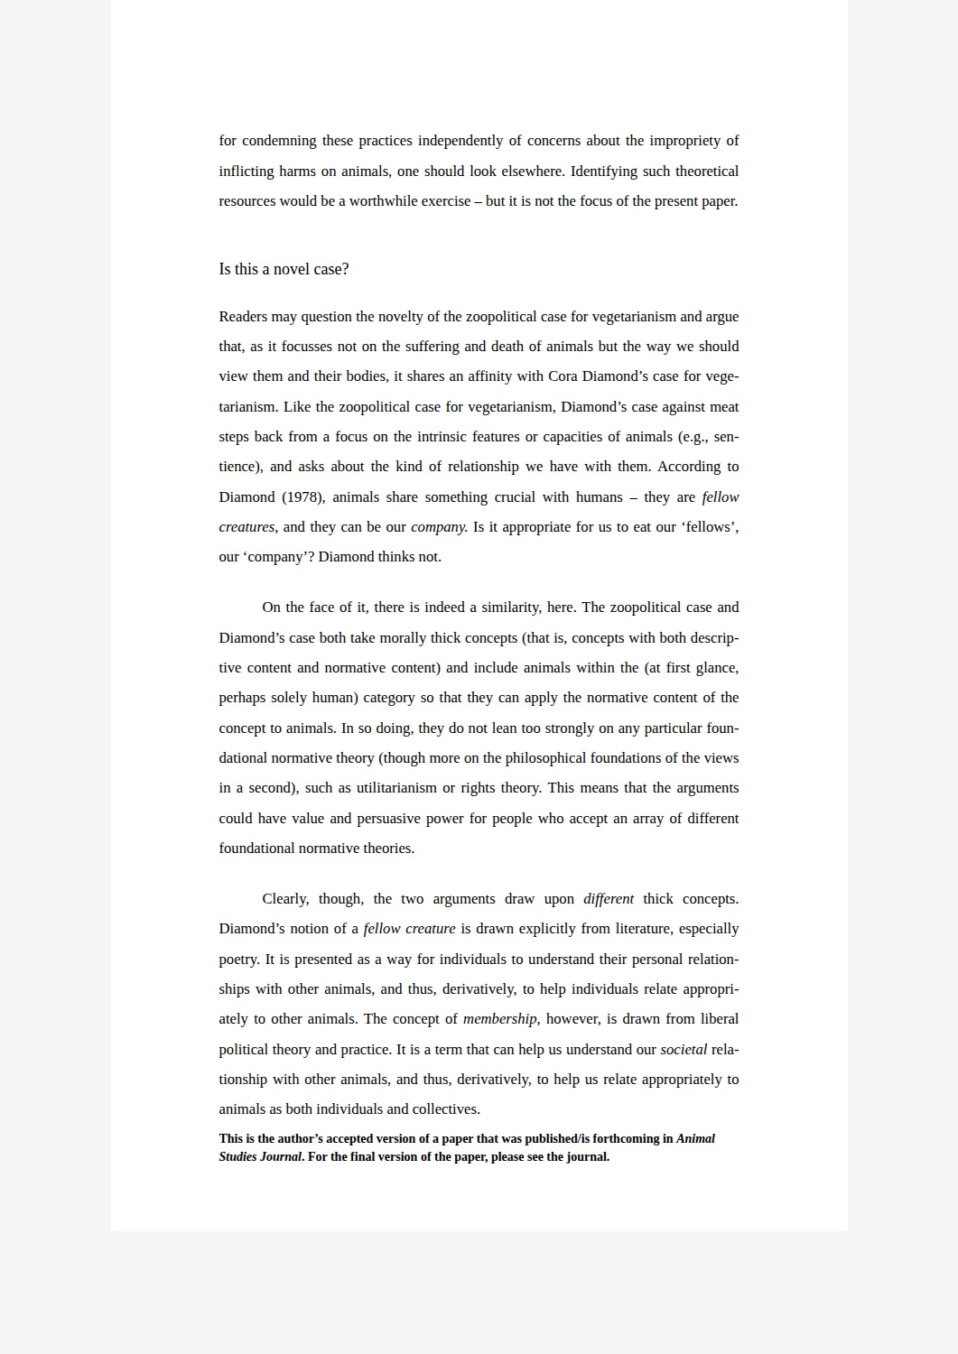for condemning these practices independently of concerns about the impropriety of inflicting harms on animals, one should look elsewhere. Identifying such theoretical resources would be a worthwhile exercise – but it is not the focus of the present paper.
Is this a novel case?
Readers may question the novelty of the zoopolitical case for vegetarianism and argue that, as it focusses not on the suffering and death of animals but the way we should view them and their bodies, it shares an affinity with Cora Diamond’s case for vegetarianism. Like the zoopolitical case for vegetarianism, Diamond’s case against meat steps back from a focus on the intrinsic features or capacities of animals (e.g., sentience), and asks about the kind of relationship we have with them. According to Diamond (1978), animals share something crucial with humans – they are fellow creatures, and they can be our company. Is it appropriate for us to eat our ‘fellows’, our ‘company’? Diamond thinks not.
On the face of it, there is indeed a similarity, here. The zoopolitical case and Diamond’s case both take morally thick concepts (that is, concepts with both descriptive content and normative content) and include animals within the (at first glance, perhaps solely human) category so that they can apply the normative content of the concept to animals. In so doing, they do not lean too strongly on any particular foundational normative theory (though more on the philosophical foundations of the views in a second), such as utilitarianism or rights theory. This means that the arguments could have value and persuasive power for people who accept an array of different foundational normative theories.
Clearly, though, the two arguments draw upon different thick concepts. Diamond’s notion of a fellow creature is drawn explicitly from literature, especially poetry. It is presented as a way for individuals to understand their personal relationships with other animals, and thus, derivatively, to help individuals relate appropriately to other animals. The concept of membership, however, is drawn from liberal political theory and practice. It is a term that can help us understand our societal relationship with other animals, and thus, derivatively, to help us relate appropriately to animals as both individuals and collectives.
This is the author’s accepted version of a paper that was published/is forthcoming in Animal Studies Journal. For the final version of the paper, please see the journal.